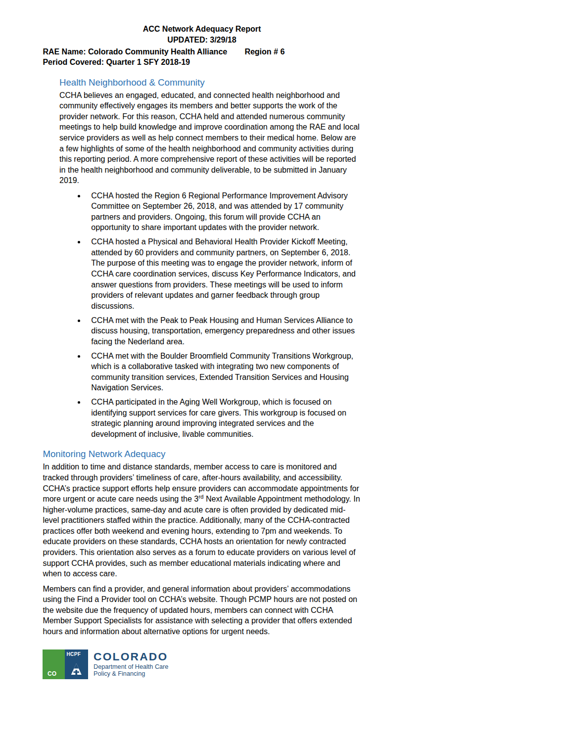ACC Network Adequacy Report
UPDATED: 3/29/18
RAE Name: Colorado Community Health Alliance Region # 6
Period Covered: Quarter 1 SFY 2018-19
Health Neighborhood & Community
CCHA believes an engaged, educated, and connected health neighborhood and community effectively engages its members and better supports the work of the provider network. For this reason, CCHA held and attended numerous community meetings to help build knowledge and improve coordination among the RAE and local service providers as well as help connect members to their medical home. Below are a few highlights of some of the health neighborhood and community activities during this reporting period. A more comprehensive report of these activities will be reported in the health neighborhood and community deliverable, to be submitted in January 2019.
CCHA hosted the Region 6 Regional Performance Improvement Advisory Committee on September 26, 2018, and was attended by 17 community partners and providers. Ongoing, this forum will provide CCHA an opportunity to share important updates with the provider network.
CCHA hosted a Physical and Behavioral Health Provider Kickoff Meeting, attended by 60 providers and community partners, on September 6, 2018. The purpose of this meeting was to engage the provider network, inform of CCHA care coordination services, discuss Key Performance Indicators, and answer questions from providers. These meetings will be used to inform providers of relevant updates and garner feedback through group discussions.
CCHA met with the Peak to Peak Housing and Human Services Alliance to discuss housing, transportation, emergency preparedness and other issues facing the Nederland area.
CCHA met with the Boulder Broomfield Community Transitions Workgroup, which is a collaborative tasked with integrating two new components of community transition services, Extended Transition Services and Housing Navigation Services.
CCHA participated in the Aging Well Workgroup, which is focused on identifying support services for care givers. This workgroup is focused on strategic planning around improving integrated services and the development of inclusive, livable communities.
Monitoring Network Adequacy
In addition to time and distance standards, member access to care is monitored and tracked through providers’ timeliness of care, after-hours availability, and accessibility. CCHA’s practice support efforts help ensure providers can accommodate appointments for more urgent or acute care needs using the 3rd Next Available Appointment methodology. In higher-volume practices, same-day and acute care is often provided by dedicated mid-level practitioners staffed within the practice. Additionally, many of the CCHA-contracted practices offer both weekend and evening hours, extending to 7pm and weekends. To educate providers on these standards, CCHA hosts an orientation for newly contracted providers. This orientation also serves as a forum to educate providers on various level of support CCHA provides, such as member educational materials indicating where and when to access care.
Members can find a provider, and general information about providers’ accommodations using the Find a Provider tool on CCHA’s website. Though PCMP hours are not posted on the website due the frequency of updated hours, members can connect with CCHA Member Support Specialists for assistance with selecting a provider that offers extended hours and information about alternative options for urgent needs.
HCPF
CO
COLORADO
Department of Health Care
Policy & Financing